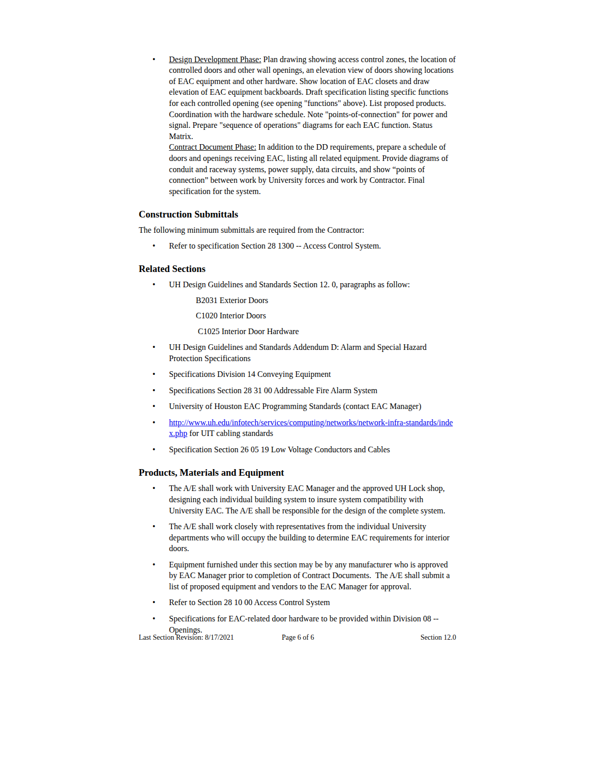Design Development Phase: Plan drawing showing access control zones, the location of controlled doors and other wall openings, an elevation view of doors showing locations of EAC equipment and other hardware. Show location of EAC closets and draw elevation of EAC equipment backboards. Draft specification listing specific functions for each controlled opening (see opening "functions" above). List proposed products. Coordination with the hardware schedule. Note "points-of-connection" for power and signal. Prepare "sequence of operations" diagrams for each EAC function. Status Matrix.
Contract Document Phase: In addition to the DD requirements, prepare a schedule of doors and openings receiving EAC, listing all related equipment. Provide diagrams of conduit and raceway systems, power supply, data circuits, and show “points of connection” between work by University forces and work by Contractor. Final specification for the system.
Construction Submittals
The following minimum submittals are required from the Contractor:
Refer to specification Section 28 1300 -- Access Control System.
Related Sections
UH Design Guidelines and Standards Section 12. 0, paragraphs as follow:
B2031 Exterior Doors
C1020 Interior Doors
C1025 Interior Door Hardware
UH Design Guidelines and Standards Addendum D: Alarm and Special Hazard Protection Specifications
Specifications Division 14 Conveying Equipment
Specifications Section 28 31 00 Addressable Fire Alarm System
University of Houston EAC Programming Standards (contact EAC Manager)
http://www.uh.edu/infotech/services/computing/networks/network-infra-standards/index.php for UIT cabling standards
Specification Section 26 05 19 Low Voltage Conductors and Cables
Products, Materials and Equipment
The A/E shall work with University EAC Manager and the approved UH Lock shop, designing each individual building system to insure system compatibility with University EAC. The A/E shall be responsible for the design of the complete system.
The A/E shall work closely with representatives from the individual University departments who will occupy the building to determine EAC requirements for interior doors.
Equipment furnished under this section may be by any manufacturer who is approved by EAC Manager prior to completion of Contract Documents. The A/E shall submit a list of proposed equipment and vendors to the EAC Manager for approval.
Refer to Section 28 10 00 Access Control System
Specifications for EAC-related door hardware to be provided within Division 08 -- Openings.
Last Section Revision: 8/17/2021 Page 6 of 6 Section 12.0